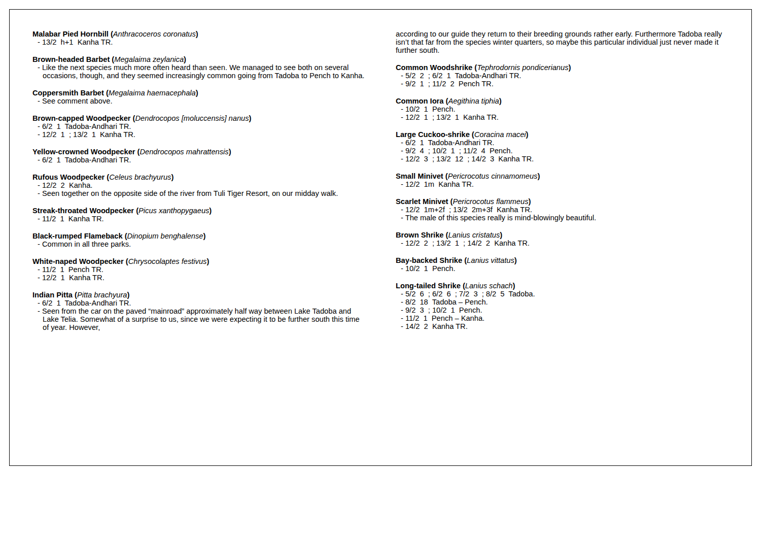Malabar Pied Hornbill (Anthracoceros coronatus)
13/2 h+1 Kanha TR.
Brown-headed Barbet (Megalaima zeylanica)
Like the next species much more often heard than seen. We managed to see both on several occasions, though, and they seemed increasingly common going from Tadoba to Pench to Kanha.
Coppersmith Barbet (Megalaima haemacephala)
See comment above.
Brown-capped Woodpecker (Dendrocopos [moluccensis] nanus)
6/2 1 Tadoba-Andhari TR.
12/2 1 ; 13/2 1 Kanha TR.
Yellow-crowned Woodpecker (Dendrocopos mahrattensis)
6/2 1 Tadoba-Andhari TR.
Rufous Woodpecker (Celeus brachyurus)
12/2 2 Kanha.
Seen together on the opposite side of the river from Tuli Tiger Resort, on our midday walk.
Streak-throated Woodpecker (Picus xanthopygaeus)
11/2 1 Kanha TR.
Black-rumped Flameback (Dinopium benghalense)
Common in all three parks.
White-naped Woodpecker (Chrysocolaptes festivus)
11/2 1 Pench TR.
12/2 1 Kanha TR.
Indian Pitta (Pitta brachyura)
6/2 1 Tadoba-Andhari TR.
Seen from the car on the paved “mainroad” approximately half way between Lake Tadoba and Lake Telia. Somewhat of a surprise to us, since we were expecting it to be further south this time of year. However,
according to our guide they return to their breeding grounds rather early. Furthermore Tadoba really isn’t that far from the species winter quarters, so maybe this particular individual just never made it further south.
Common Woodshrike (Tephrodornis pondicerianus)
5/2 2 ; 6/2 1 Tadoba-Andhari TR.
9/2 1 ; 11/2 2 Pench TR.
Common Iora (Aegithina tiphia)
10/2 1 Pench.
12/2 1 ; 13/2 1 Kanha TR.
Large Cuckoo-shrike (Coracina macei)
6/2 1 Tadoba-Andhari TR.
9/2 4 ; 10/2 1 ; 11/2 4 Pench.
12/2 3 ; 13/2 12 ; 14/2 3 Kanha TR.
Small Minivet (Pericrocotus cinnamomeus)
12/2 1m Kanha TR.
Scarlet Minivet (Pericrocotus flammeus)
12/2 1m+2f ; 13/2 2m+3f Kanha TR.
The male of this species really is mind-blowingly beautiful.
Brown Shrike (Lanius cristatus)
12/2 2 ; 13/2 1 ; 14/2 2 Kanha TR.
Bay-backed Shrike (Lanius vittatus)
10/2 1 Pench.
Long-tailed Shrike (Lanius schach)
5/2 6 ; 6/2 6 ; 7/2 3 ; 8/2 5 Tadoba.
8/2 18 Tadoba – Pench.
9/2 3 ; 10/2 1 Pench.
11/2 1 Pench – Kanha.
14/2 2 Kanha TR.